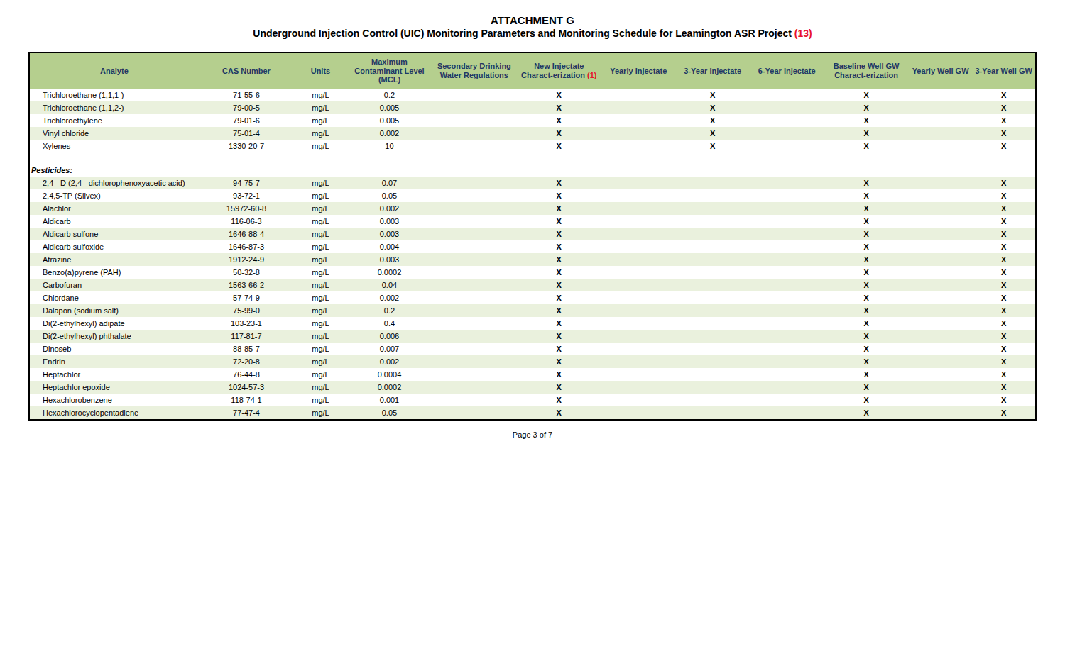ATTACHMENT G
Underground Injection Control (UIC) Monitoring Parameters and Monitoring Schedule for Leamington ASR Project (13)
| Analyte | CAS Number | Units | Maximum Contaminant Level (MCL) | Secondary Drinking Water Regulations | New Injectate Charact-erization (1) | Yearly Injectate | 3-Year Injectate | 6-Year Injectate | Baseline Well GW Charact-erization | Yearly Well GW | 3-Year Well GW |
| --- | --- | --- | --- | --- | --- | --- | --- | --- | --- | --- | --- |
| Trichloroethane (1,1,1-) | 71-55-6 | mg/L | 0.2 | | X | | X | | X | | X |
| Trichloroethane (1,1,2-) | 79-00-5 | mg/L | 0.005 | | X | | X | | X | | X |
| Trichloroethylene | 79-01-6 | mg/L | 0.005 | | X | | X | | X | | X |
| Vinyl chloride | 75-01-4 | mg/L | 0.002 | | X | | X | | X | | X |
| Xylenes | 1330-20-7 | mg/L | 10 | | X | | X | | X | | X |
| Pesticides: |
| 2,4 - D (2,4 - dichlorophenoxyacetic acid) | 94-75-7 | mg/L | 0.07 | | X | | | | X | | X |
| 2,4,5-TP (Silvex) | 93-72-1 | mg/L | 0.05 | | X | | | | X | | X |
| Alachlor | 15972-60-8 | mg/L | 0.002 | | X | | | | X | | X |
| Aldicarb | 116-06-3 | mg/L | 0.003 | | X | | | | X | | X |
| Aldicarb sulfone | 1646-88-4 | mg/L | 0.003 | | X | | | | X | | X |
| Aldicarb sulfoxide | 1646-87-3 | mg/L | 0.004 | | X | | | | X | | X |
| Atrazine | 1912-24-9 | mg/L | 0.003 | | X | | | | X | | X |
| Benzo(a)pyrene (PAH) | 50-32-8 | mg/L | 0.0002 | | X | | | | X | | X |
| Carbofuran | 1563-66-2 | mg/L | 0.04 | | X | | | | X | | X |
| Chlordane | 57-74-9 | mg/L | 0.002 | | X | | | | X | | X |
| Dalapon (sodium salt) | 75-99-0 | mg/L | 0.2 | | X | | | | X | | X |
| Di(2-ethylhexyl) adipate | 103-23-1 | mg/L | 0.4 | | X | | | | X | | X |
| Di(2-ethylhexyl) phthalate | 117-81-7 | mg/L | 0.006 | | X | | | | X | | X |
| Dinoseb | 88-85-7 | mg/L | 0.007 | | X | | | | X | | X |
| Endrin | 72-20-8 | mg/L | 0.002 | | X | | | | X | | X |
| Heptachlor | 76-44-8 | mg/L | 0.0004 | | X | | | | X | | X |
| Heptachlor epoxide | 1024-57-3 | mg/L | 0.0002 | | X | | | | X | | X |
| Hexachlorobenzene | 118-74-1 | mg/L | 0.001 | | X | | | | X | | X |
| Hexachlorocyclopentadiene | 77-47-4 | mg/L | 0.05 | | X | | | | X | | X |
Page 3 of 7